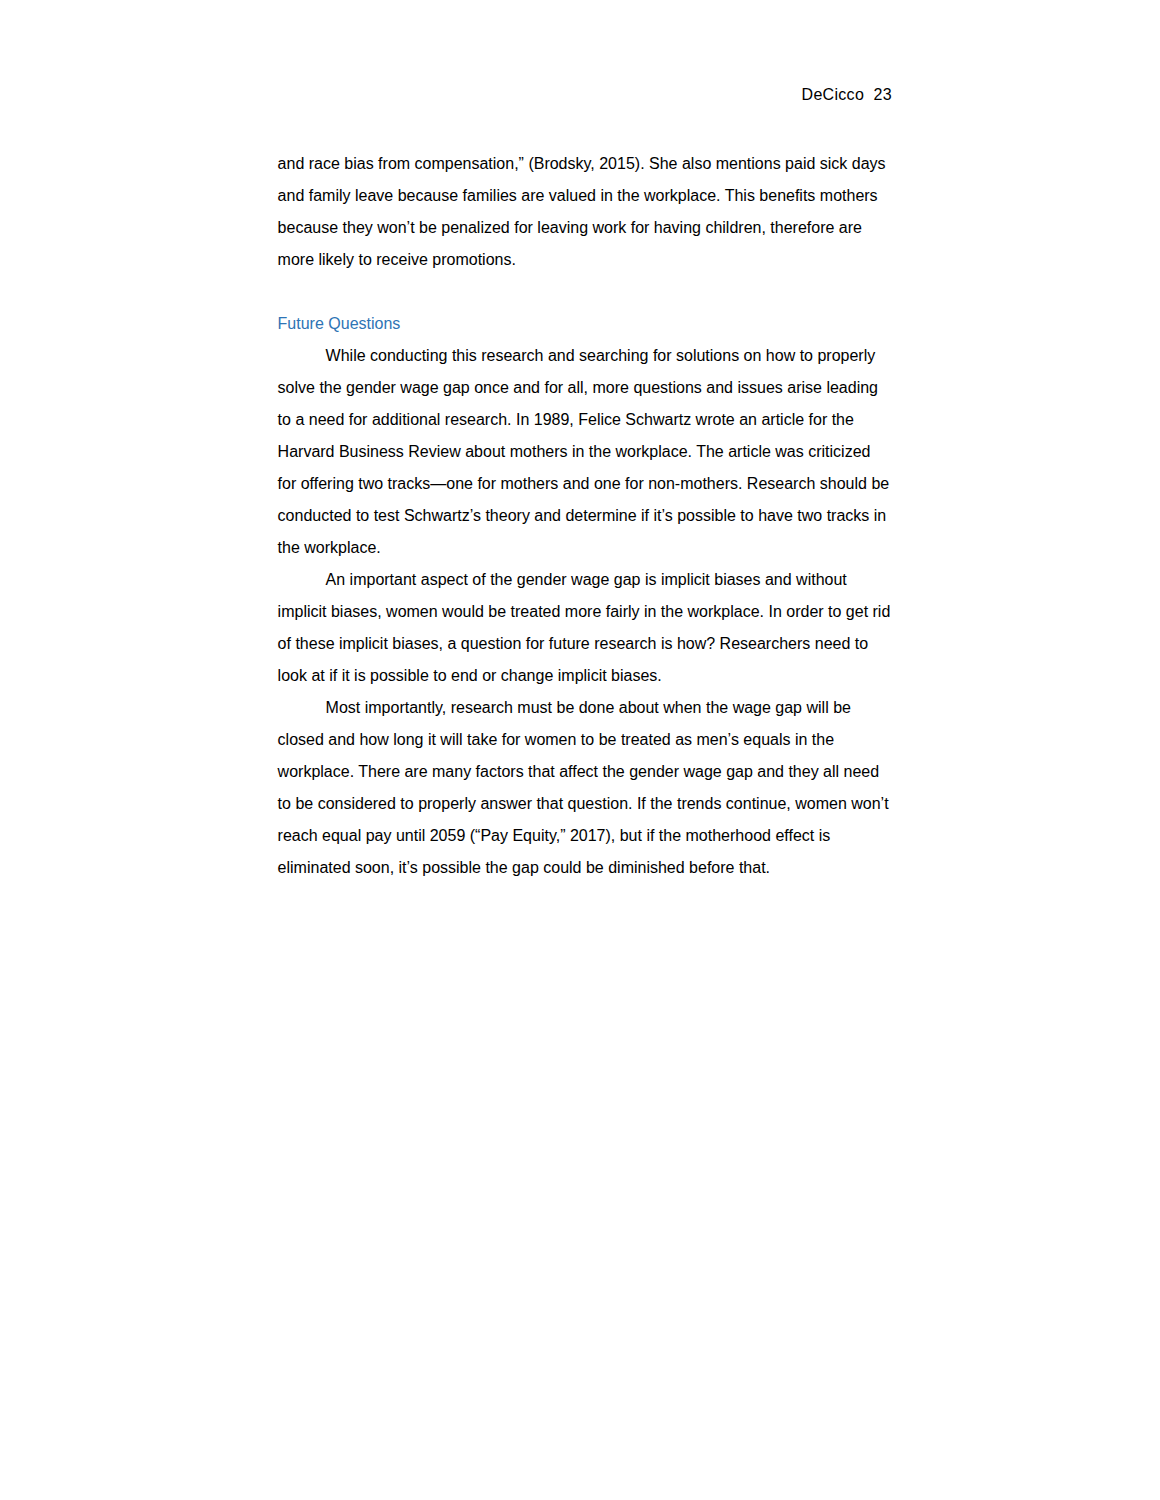DeCicco 23
and race bias from compensation,” (Brodsky, 2015). She also mentions paid sick days and family leave because families are valued in the workplace. This benefits mothers because they won’t be penalized for leaving work for having children, therefore are more likely to receive promotions.
Future Questions
While conducting this research and searching for solutions on how to properly solve the gender wage gap once and for all, more questions and issues arise leading to a need for additional research. In 1989, Felice Schwartz wrote an article for the Harvard Business Review about mothers in the workplace. The article was criticized for offering two tracks—one for mothers and one for non-mothers. Research should be conducted to test Schwartz’s theory and determine if it’s possible to have two tracks in the workplace.
An important aspect of the gender wage gap is implicit biases and without implicit biases, women would be treated more fairly in the workplace. In order to get rid of these implicit biases, a question for future research is how? Researchers need to look at if it is possible to end or change implicit biases.
Most importantly, research must be done about when the wage gap will be closed and how long it will take for women to be treated as men’s equals in the workplace. There are many factors that affect the gender wage gap and they all need to be considered to properly answer that question. If the trends continue, women won’t reach equal pay until 2059 (“Pay Equity,” 2017), but if the motherhood effect is eliminated soon, it’s possible the gap could be diminished before that.